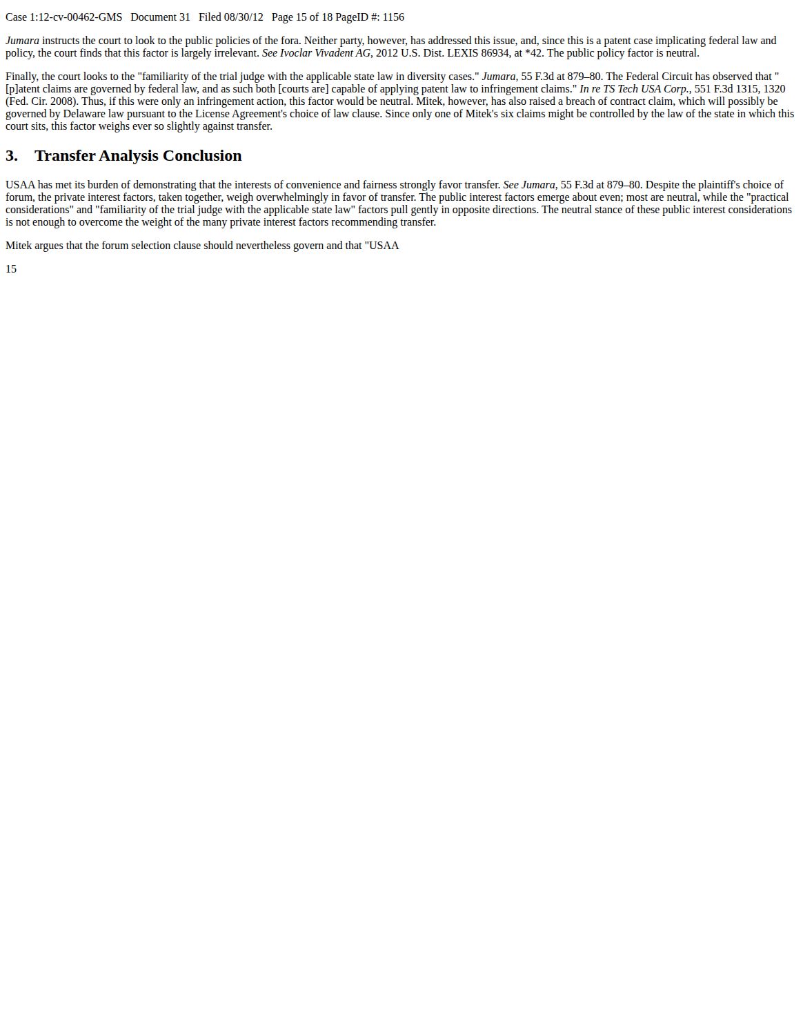Case 1:12-cv-00462-GMS Document 31 Filed 08/30/12 Page 15 of 18 PageID #: 1156
Jumara instructs the court to look to the public policies of the fora. Neither party, however, has addressed this issue, and, since this is a patent case implicating federal law and policy, the court finds that this factor is largely irrelevant. See Ivoclar Vivadent AG, 2012 U.S. Dist. LEXIS 86934, at *42. The public policy factor is neutral.
Finally, the court looks to the "familiarity of the trial judge with the applicable state law in diversity cases." Jumara, 55 F.3d at 879–80. The Federal Circuit has observed that "[p]atent claims are governed by federal law, and as such both [courts are] capable of applying patent law to infringement claims." In re TS Tech USA Corp., 551 F.3d 1315, 1320 (Fed. Cir. 2008). Thus, if this were only an infringement action, this factor would be neutral. Mitek, however, has also raised a breach of contract claim, which will possibly be governed by Delaware law pursuant to the License Agreement's choice of law clause. Since only one of Mitek's six claims might be controlled by the law of the state in which this court sits, this factor weighs ever so slightly against transfer.
3. Transfer Analysis Conclusion
USAA has met its burden of demonstrating that the interests of convenience and fairness strongly favor transfer. See Jumara, 55 F.3d at 879–80. Despite the plaintiff's choice of forum, the private interest factors, taken together, weigh overwhelmingly in favor of transfer. The public interest factors emerge about even; most are neutral, while the "practical considerations" and "familiarity of the trial judge with the applicable state law" factors pull gently in opposite directions. The neutral stance of these public interest considerations is not enough to overcome the weight of the many private interest factors recommending transfer.
Mitek argues that the forum selection clause should nevertheless govern and that "USAA
15